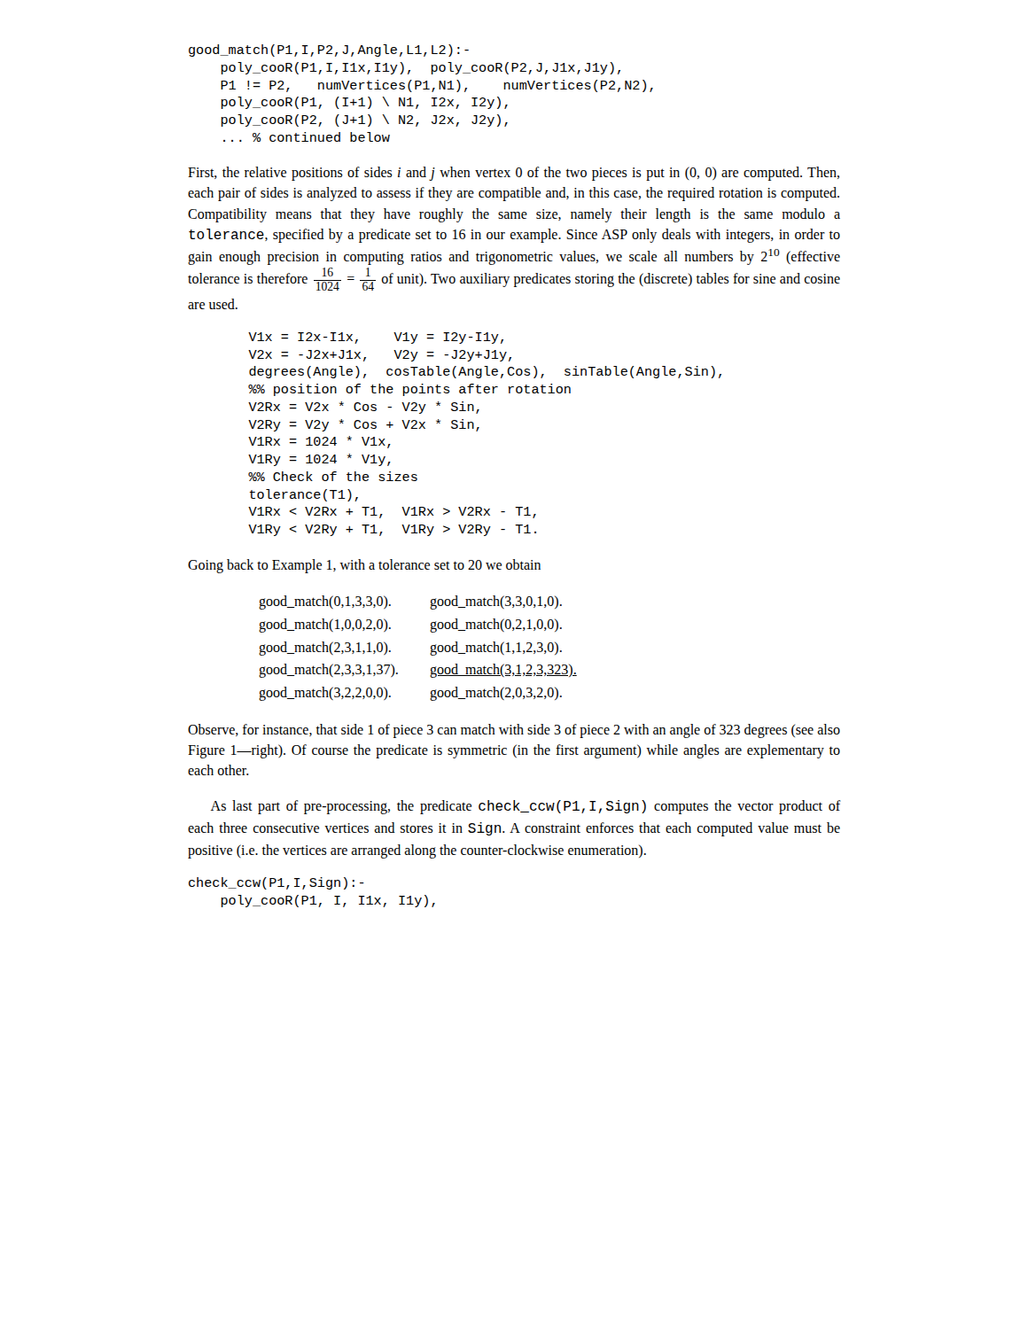good_match(P1,I,P2,J,Angle,L1,L2):-
    poly_cooR(P1,I,I1x,I1y),  poly_cooR(P2,J,J1x,J1y),
    P1 != P2,   numVertices(P1,N1),    numVertices(P2,N2),
    poly_cooR(P1, (I+1) \ N1, I2x, I2y),
    poly_cooR(P2, (J+1) \ N2, J2x, J2y),
    ... % continued below
First, the relative positions of sides i and j when vertex 0 of the two pieces is put in (0, 0) are computed. Then, each pair of sides is analyzed to assess if they are compatible and, in this case, the required rotation is computed. Compatibility means that they have roughly the same size, namely their length is the same modulo a tolerance, specified by a predicate set to 16 in our example. Since ASP only deals with integers, in order to gain enough precision in computing ratios and trigonometric values, we scale all numbers by 210 (effective tolerance is therefore 161024 = 164 of unit). Two auxiliary predicates storing the (discrete) tables for sine and cosine are used.
V1x = I2x-I1x,    V1y = I2y-I1y,
V2x = -J2x+J1x,   V2y = -J2y+J1y,
degrees(Angle),  cosTable(Angle,Cos),  sinTable(Angle,Sin),
%% position of the points after rotation
V2Rx = V2x * Cos - V2y * Sin,
V2Ry = V2y * Cos + V2x * Sin,
V1Rx = 1024 * V1x,
V1Ry = 1024 * V1y,
%% Check of the sizes
tolerance(T1),
V1Rx < V2Rx + T1,  V1Rx > V2Rx - T1,
V1Ry < V2Ry + T1,  V1Ry > V2Ry - T1.
Going back to Example 1, with a tolerance set to 20 we obtain
| good_match(0,1,3,3,0). | good_match(3,3,0,1,0). |
| good_match(1,0,0,2,0). | good_match(0,2,1,0,0). |
| good_match(2,3,1,1,0). | good_match(1,1,2,3,0). |
| good_match(2,3,3,1,37). | good_match(3,1,2,3,323). |
| good_match(3,2,2,0,0). | good_match(2,0,3,2,0). |
Observe, for instance, that side 1 of piece 3 can match with side 3 of piece 2 with an angle of 323 degrees (see also Figure 1—right). Of course the predicate is symmetric (in the first argument) while angles are explementary to each other.
As last part of pre-processing, the predicate check_ccw(P1,I,Sign) computes the vector product of each three consecutive vertices and stores it in Sign. A constraint enforces that each computed value must be positive (i.e. the vertices are arranged along the counter-clockwise enumeration).
check_ccw(P1,I,Sign):-
    poly_cooR(P1, I, I1x, I1y),